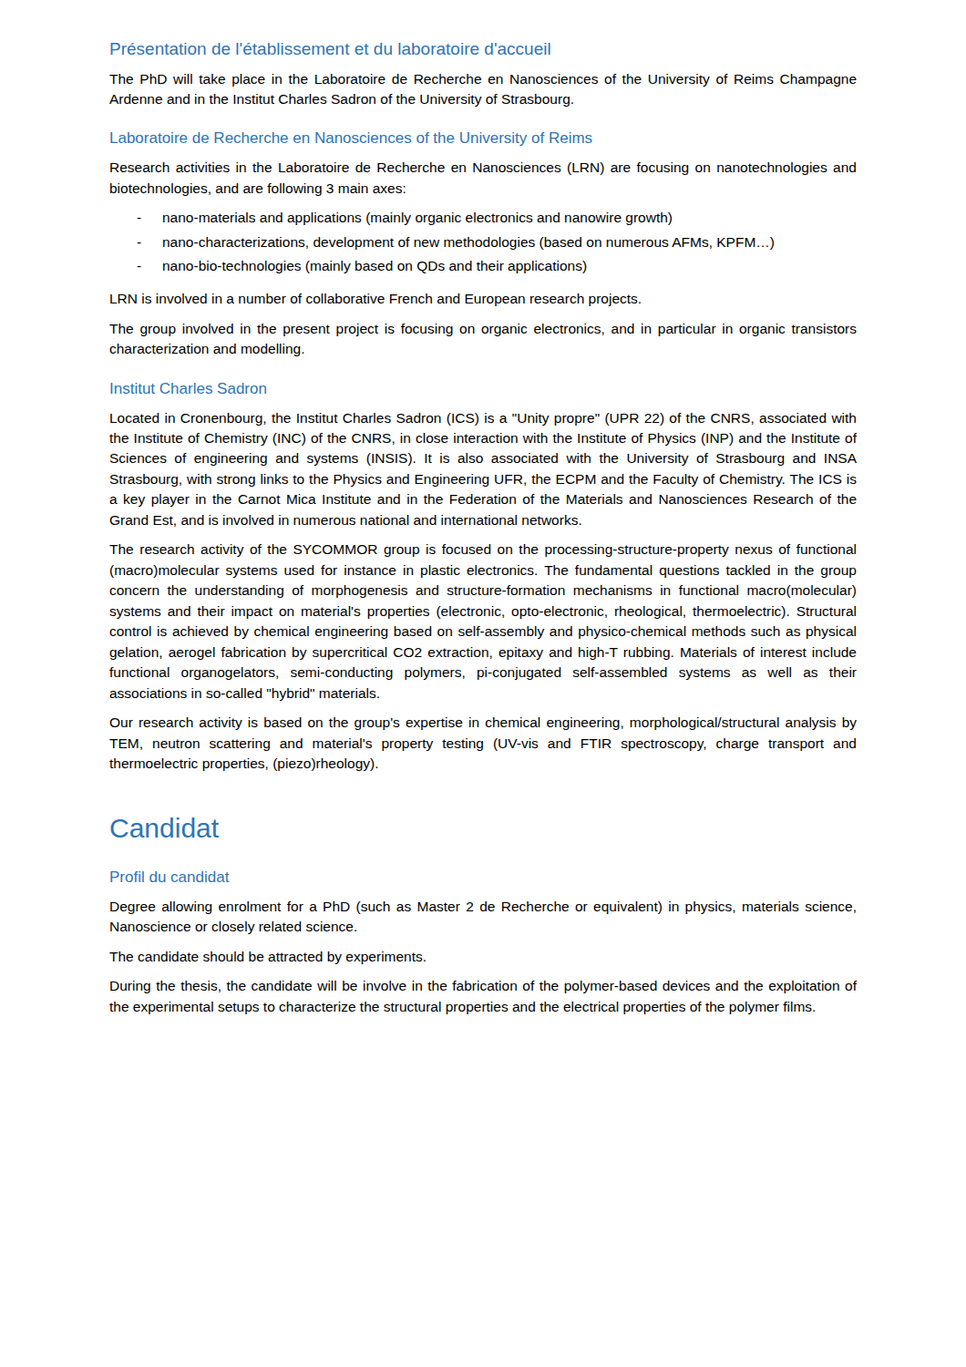Présentation de l'établissement et du laboratoire d'accueil
The PhD will take place in the Laboratoire de Recherche en Nanosciences of the University of Reims Champagne Ardenne and in the Institut Charles Sadron of the University of Strasbourg.
Laboratoire de Recherche en Nanosciences of the University of Reims
Research activities in the Laboratoire de Recherche en Nanosciences (LRN) are focusing on nanotechnologies and biotechnologies, and are following 3 main axes:
nano-materials and applications (mainly organic electronics and nanowire growth)
nano-characterizations, development of new methodologies (based on numerous AFMs, KPFM…)
nano-bio-technologies (mainly based on QDs and their applications)
LRN is involved in a number of collaborative French and European research projects.
The group involved in the present project is focusing on organic electronics, and in particular in organic transistors characterization and modelling.
Institut Charles Sadron
Located in Cronenbourg, the Institut Charles Sadron (ICS) is a "Unity propre" (UPR 22) of the CNRS, associated with the Institute of Chemistry (INC) of the CNRS, in close interaction with the Institute of Physics (INP) and the Institute of Sciences of engineering and systems (INSIS). It is also associated with the University of Strasbourg and INSA Strasbourg, with strong links to the Physics and Engineering UFR, the ECPM and the Faculty of Chemistry. The ICS is a key player in the Carnot Mica Institute and in the Federation of the Materials and Nanosciences Research of the Grand Est, and is involved in numerous national and international networks.
The research activity of the SYCOMMOR group is focused on the processing-structure-property nexus of functional (macro)molecular systems used for instance in plastic electronics. The fundamental questions tackled in the group concern the understanding of morphogenesis and structure-formation mechanisms in functional macro(molecular) systems and their impact on material's properties (electronic, opto-electronic, rheological, thermoelectric). Structural control is achieved by chemical engineering based on self-assembly and physico-chemical methods such as physical gelation, aerogel fabrication by supercritical CO2 extraction, epitaxy and high-T rubbing. Materials of interest include functional organogelators, semi-conducting polymers, pi-conjugated self-assembled systems as well as their associations in so-called "hybrid" materials.
Our research activity is based on the group's expertise in chemical engineering, morphological/structural analysis by TEM, neutron scattering and material's property testing (UV-vis and FTIR spectroscopy, charge transport and thermoelectric properties, (piezo)rheology).
Candidat
Profil du candidat
Degree allowing enrolment for a PhD (such as Master 2 de Recherche or equivalent) in physics, materials science, Nanoscience or closely related science.
The candidate should be attracted by experiments.
During the thesis, the candidate will be involve in the fabrication of the polymer-based devices and the exploitation of the experimental setups to characterize the structural properties and the electrical properties of the polymer films.